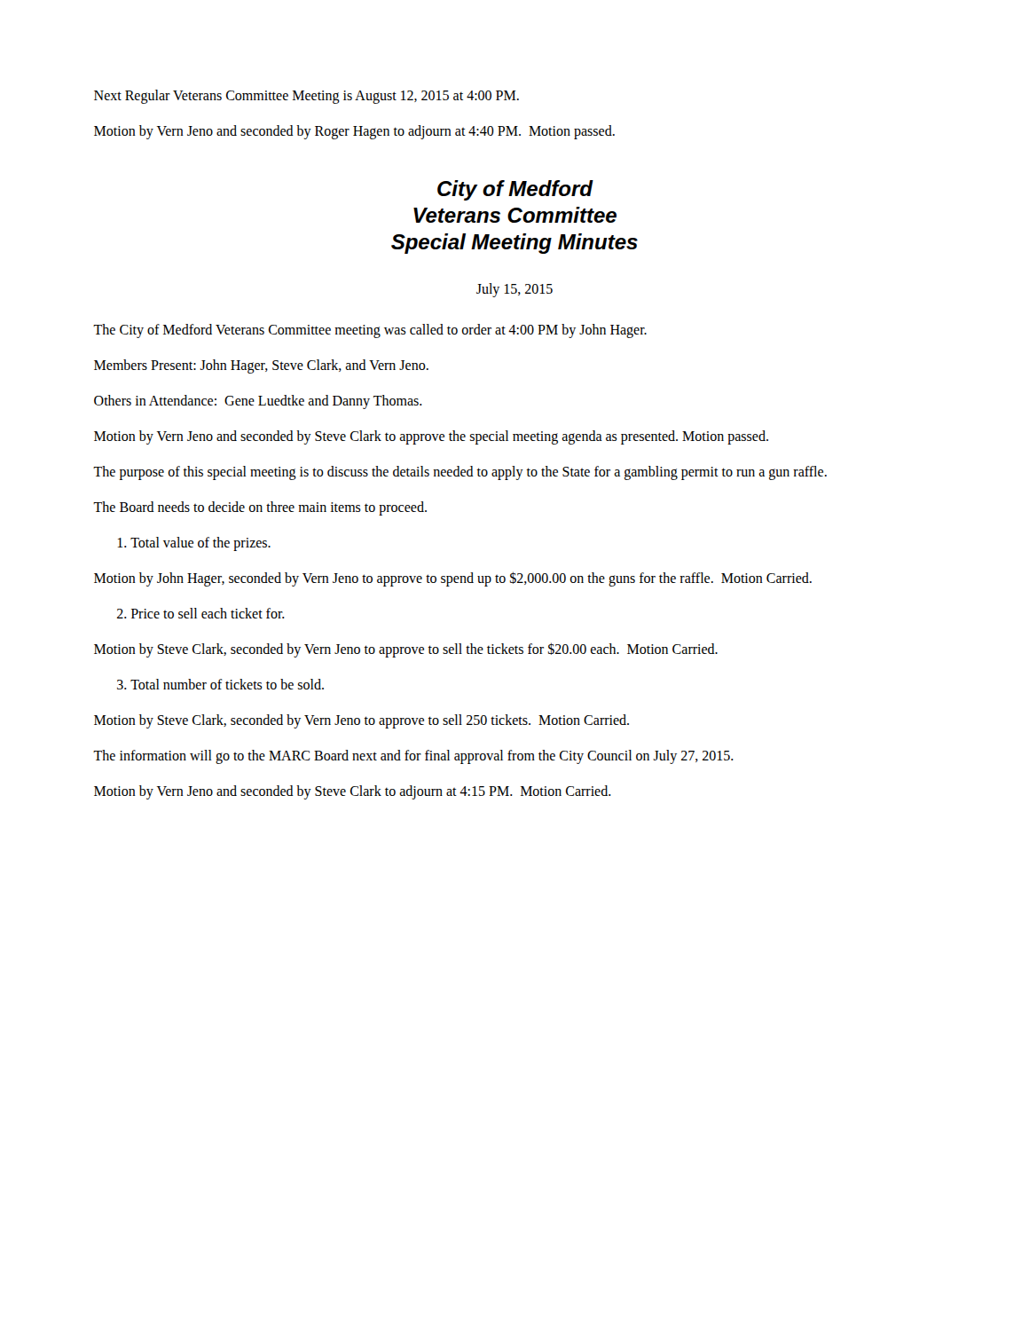Next Regular Veterans Committee Meeting is August 12, 2015 at 4:00 PM.
Motion by Vern Jeno and seconded by Roger Hagen to adjourn at 4:40 PM. Motion passed.
City of Medford
Veterans Committee
Special Meeting Minutes
July 15, 2015
The City of Medford Veterans Committee meeting was called to order at 4:00 PM by John Hager.
Members Present: John Hager, Steve Clark, and Vern Jeno.
Others in Attendance: Gene Luedtke and Danny Thomas.
Motion by Vern Jeno and seconded by Steve Clark to approve the special meeting agenda as presented. Motion passed.
The purpose of this special meeting is to discuss the details needed to apply to the State for a gambling permit to run a gun raffle.
The Board needs to decide on three main items to proceed.
Total value of the prizes.
Motion by John Hager, seconded by Vern Jeno to approve to spend up to $2,000.00 on the guns for the raffle. Motion Carried.
Price to sell each ticket for.
Motion by Steve Clark, seconded by Vern Jeno to approve to sell the tickets for $20.00 each. Motion Carried.
Total number of tickets to be sold.
Motion by Steve Clark, seconded by Vern Jeno to approve to sell 250 tickets. Motion Carried.
The information will go to the MARC Board next and for final approval from the City Council on July 27, 2015.
Motion by Vern Jeno and seconded by Steve Clark to adjourn at 4:15 PM. Motion Carried.